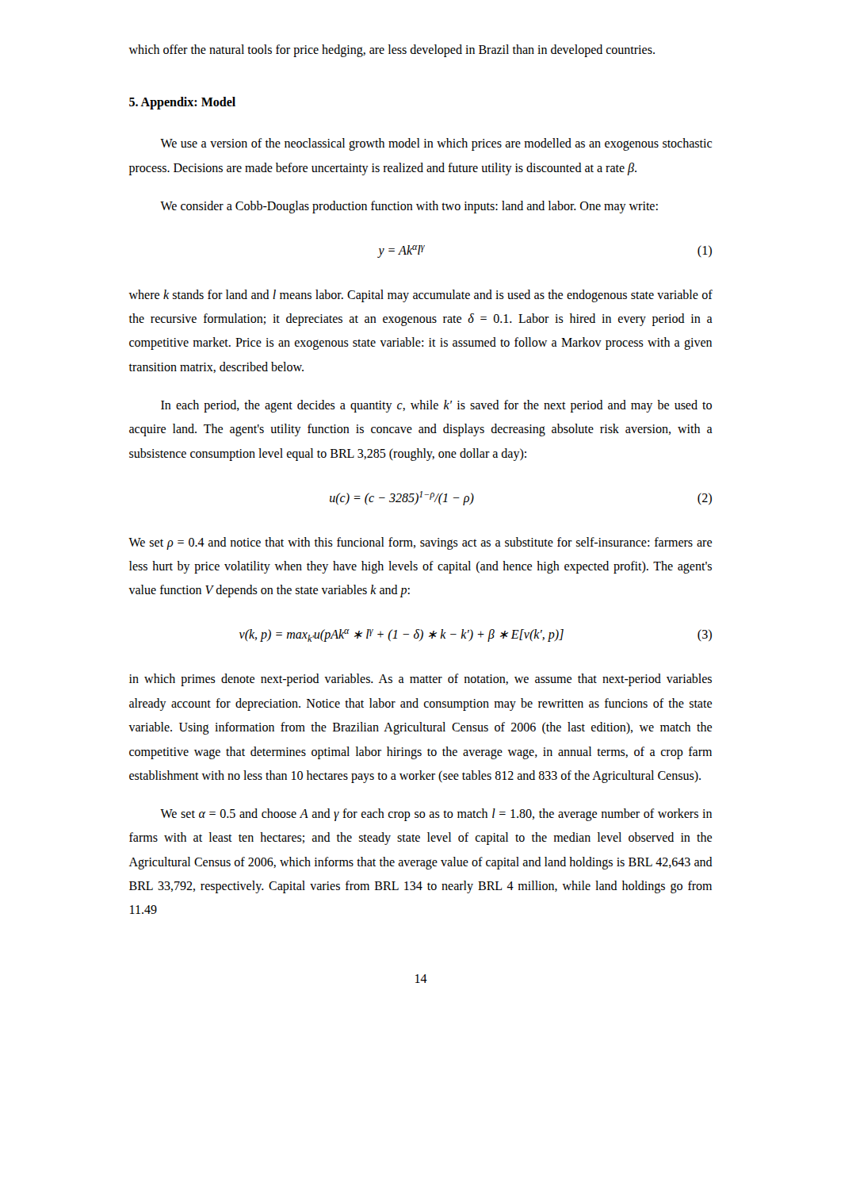which offer the natural tools for price hedging, are less developed in Brazil than in developed countries.
5. Appendix: Model
We use a version of the neoclassical growth model in which prices are modelled as an exogenous stochastic process. Decisions are made before uncertainty is realized and future utility is discounted at a rate β.
We consider a Cobb-Douglas production function with two inputs: land and labor. One may write:
y = Akαlγ (1)
where k stands for land and l means labor. Capital may accumulate and is used as the endogenous state variable of the recursive formulation; it depreciates at an exogenous rate δ = 0.1. Labor is hired in every period in a competitive market. Price is an exogenous state variable: it is assumed to follow a Markov process with a given transition matrix, described below.
In each period, the agent decides a quantity c, while k′ is saved for the next period and may be used to acquire land. The agent's utility function is concave and displays decreasing absolute risk aversion, with a subsistence consumption level equal to BRL 3,285 (roughly, one dollar a day):
u(c) = (c − 3285)1−ρ/(1 − ρ) (2)
We set ρ = 0.4 and notice that with this funcional form, savings act as a substitute for self-insurance: farmers are less hurt by price volatility when they have high levels of capital (and hence high expected profit). The agent's value function V depends on the state variables k and p:
v(k, p) = maxk′u(pAkα ∗ lγ + (1 − δ) ∗ k − k′) + β ∗ E[v(k′, p)] (3)
in which primes denote next-period variables. As a matter of notation, we assume that next-period variables already account for depreciation. Notice that labor and consumption may be rewritten as funcions of the state variable. Using information from the Brazilian Agricultural Census of 2006 (the last edition), we match the competitive wage that determines optimal labor hirings to the average wage, in annual terms, of a crop farm establishment with no less than 10 hectares pays to a worker (see tables 812 and 833 of the Agricultural Census).
We set α = 0.5 and choose A and γ for each crop so as to match l = 1.80, the average number of workers in farms with at least ten hectares; and the steady state level of capital to the median level observed in the Agricultural Census of 2006, which informs that the average value of capital and land holdings is BRL 42,643 and BRL 33,792, respectively. Capital varies from BRL 134 to nearly BRL 4 million, while land holdings go from 11.49
14